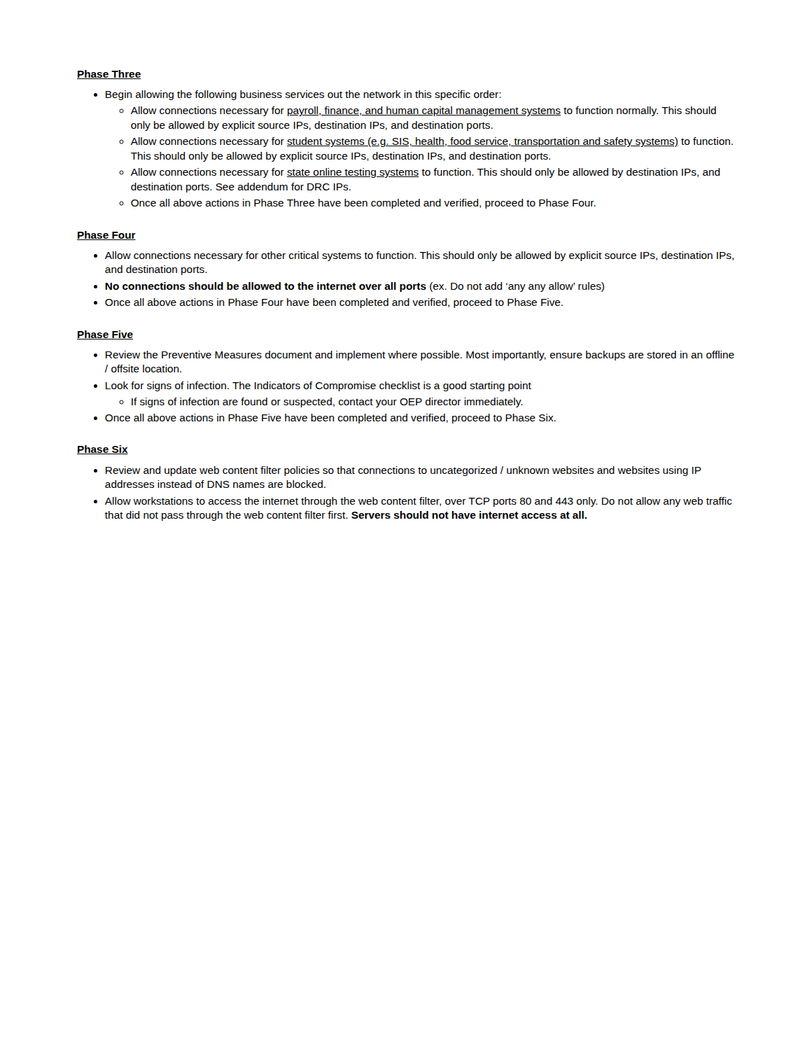Phase Three
Begin allowing the following business services out the network in this specific order:
Allow connections necessary for payroll, finance, and human capital management systems to function normally. This should only be allowed by explicit source IPs, destination IPs, and destination ports.
Allow connections necessary for student systems (e.g. SIS, health, food service, transportation and safety systems) to function. This should only be allowed by explicit source IPs, destination IPs, and destination ports.
Allow connections necessary for state online testing systems to function. This should only be allowed by destination IPs, and destination ports. See addendum for DRC IPs.
Once all above actions in Phase Three have been completed and verified, proceed to Phase Four.
Phase Four
Allow connections necessary for other critical systems to function. This should only be allowed by explicit source IPs, destination IPs, and destination ports.
No connections should be allowed to the internet over all ports (ex. Do not add ‘any any allow’ rules)
Once all above actions in Phase Four have been completed and verified, proceed to Phase Five.
Phase Five
Review the Preventive Measures document and implement where possible. Most importantly, ensure backups are stored in an offline / offsite location.
Look for signs of infection. The Indicators of Compromise checklist is a good starting point
If signs of infection are found or suspected, contact your OEP director immediately.
Once all above actions in Phase Five have been completed and verified, proceed to Phase Six.
Phase Six
Review and update web content filter policies so that connections to uncategorized / unknown websites and websites using IP addresses instead of DNS names are blocked.
Allow workstations to access the internet through the web content filter, over TCP ports 80 and 443 only. Do not allow any web traffic that did not pass through the web content filter first. Servers should not have internet access at all.